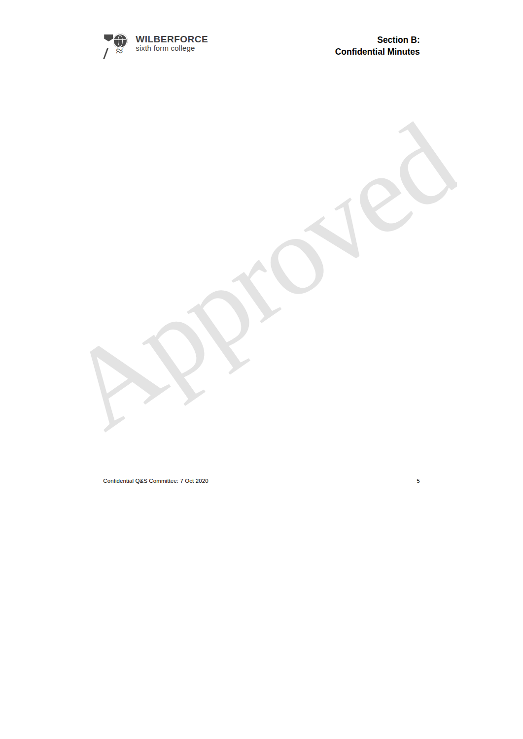Approved
WILBERFORCE
sixth form college
Section B:
Confidential Minutes
Confidential Q&S Committee: 7 Oct 2020
5